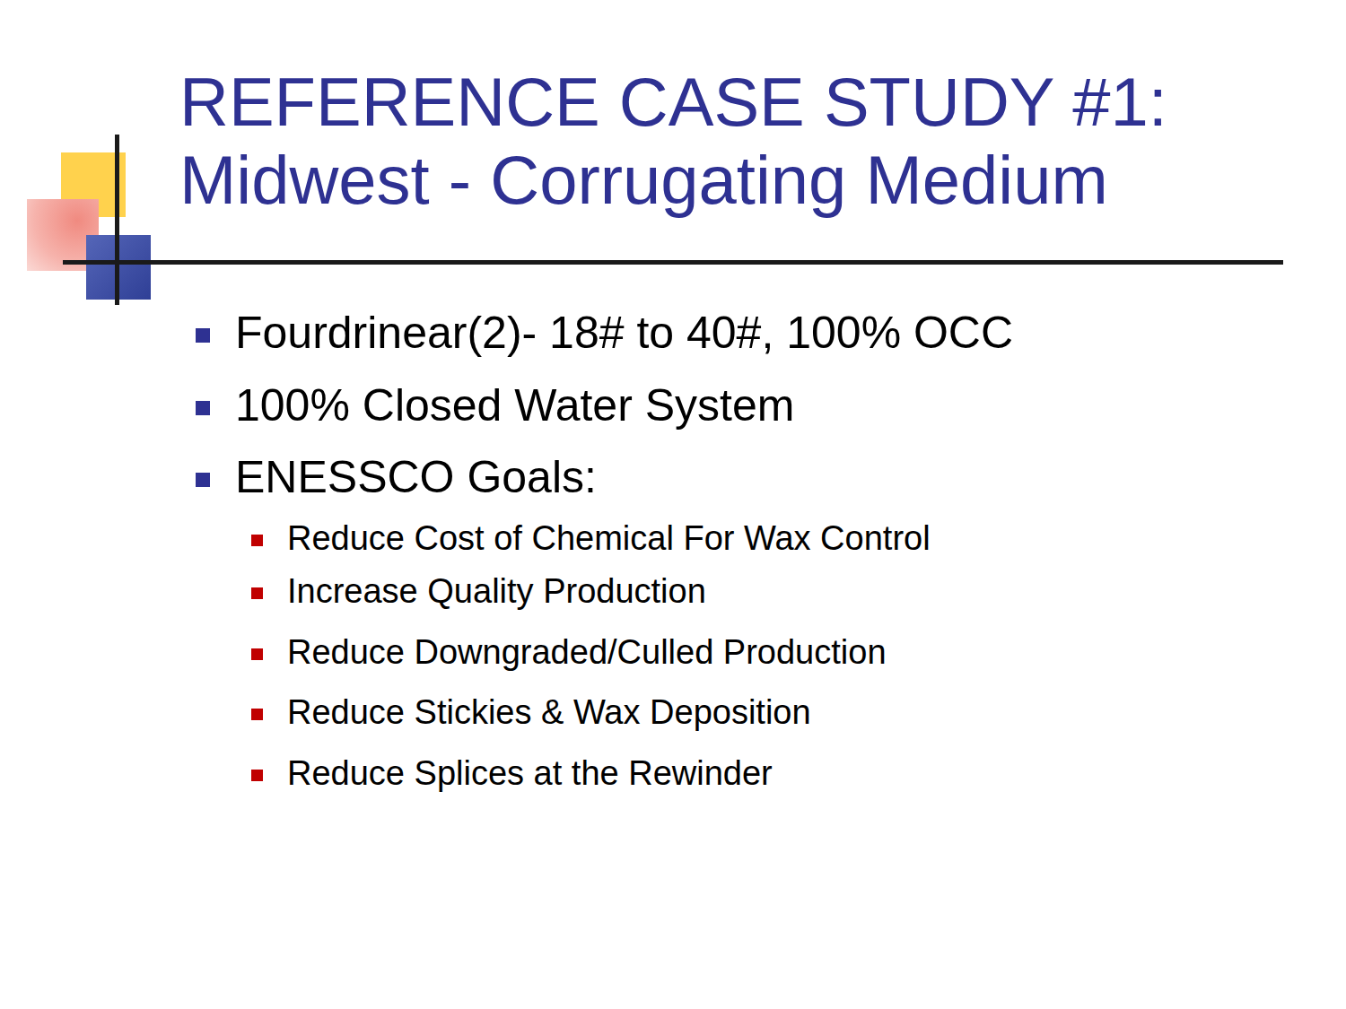REFERENCE CASE STUDY #1:
Midwest - Corrugating Medium
Fourdrinear(2)- 18# to 40#, 100% OCC
100% Closed Water System
ENESSCO Goals:
Reduce Cost of Chemical For Wax Control
Increase Quality Production
Reduce Downgraded/Culled Production
Reduce Stickies & Wax Deposition
Reduce Splices at the Rewinder